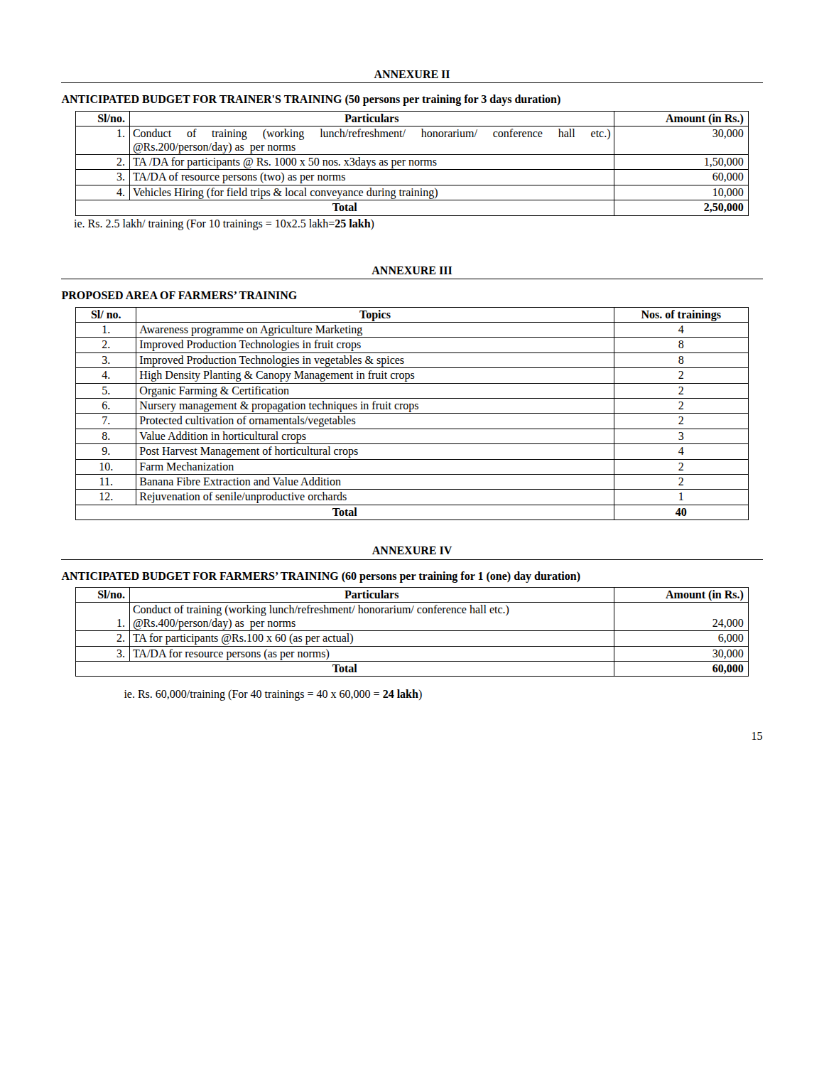ANNEXURE II
ANTICIPATED BUDGET FOR TRAINER'S TRAINING (50 persons per training for 3 days duration)
| Sl/no. | Particulars | Amount (in Rs.) |
| --- | --- | --- |
| 1. | Conduct of training (working lunch/refreshment/ honorarium/ conference hall etc.) @Rs.200/person/day) as per norms | 30,000 |
| 2. | TA /DA for participants @ Rs. 1000 x 50 nos. x3days as per norms | 1,50,000 |
| 3. | TA/DA of resource persons (two) as per norms | 60,000 |
| 4. | Vehicles Hiring (for field trips & local conveyance during training) | 10,000 |
| Total | 2,50,000 |
ie. Rs. 2.5 lakh/ training (For 10 trainings = 10x2.5 lakh=25 lakh)
ANNEXURE III
PROPOSED AREA OF FARMERS’ TRAINING
| Sl/ no. | Topics | Nos. of trainings |
| --- | --- | --- |
| 1. | Awareness programme on Agriculture Marketing | 4 |
| 2. | Improved Production Technologies in fruit crops | 8 |
| 3. | Improved Production Technologies in vegetables & spices | 8 |
| 4. | High Density Planting & Canopy Management in fruit crops | 2 |
| 5. | Organic Farming & Certification | 2 |
| 6. | Nursery management & propagation techniques in fruit crops | 2 |
| 7. | Protected cultivation of ornamentals/vegetables | 2 |
| 8. | Value Addition in horticultural crops | 3 |
| 9. | Post Harvest Management of horticultural crops | 4 |
| 10. | Farm Mechanization | 2 |
| 11. | Banana Fibre Extraction and Value Addition | 2 |
| 12. | Rejuvenation of senile/unproductive orchards | 1 |
| Total | 40 |
ANNEXURE IV
ANTICIPATED BUDGET FOR FARMERS’ TRAINING (60 persons per training for 1 (one) day duration)
| Sl/no. | Particulars | Amount (in Rs.) |
| --- | --- | --- |
| 1. | Conduct of training (working lunch/refreshment/ honorarium/ conference hall etc.) @Rs.400/person/day) as per norms | 24,000 |
| 2. | TA for participants @Rs.100 x 60 (as per actual) | 6,000 |
| 3. | TA/DA for resource persons (as per norms) | 30,000 |
| Total | 60,000 |
ie. Rs. 60,000/training (For 40 trainings = 40 x 60,000 = 24 lakh)
15